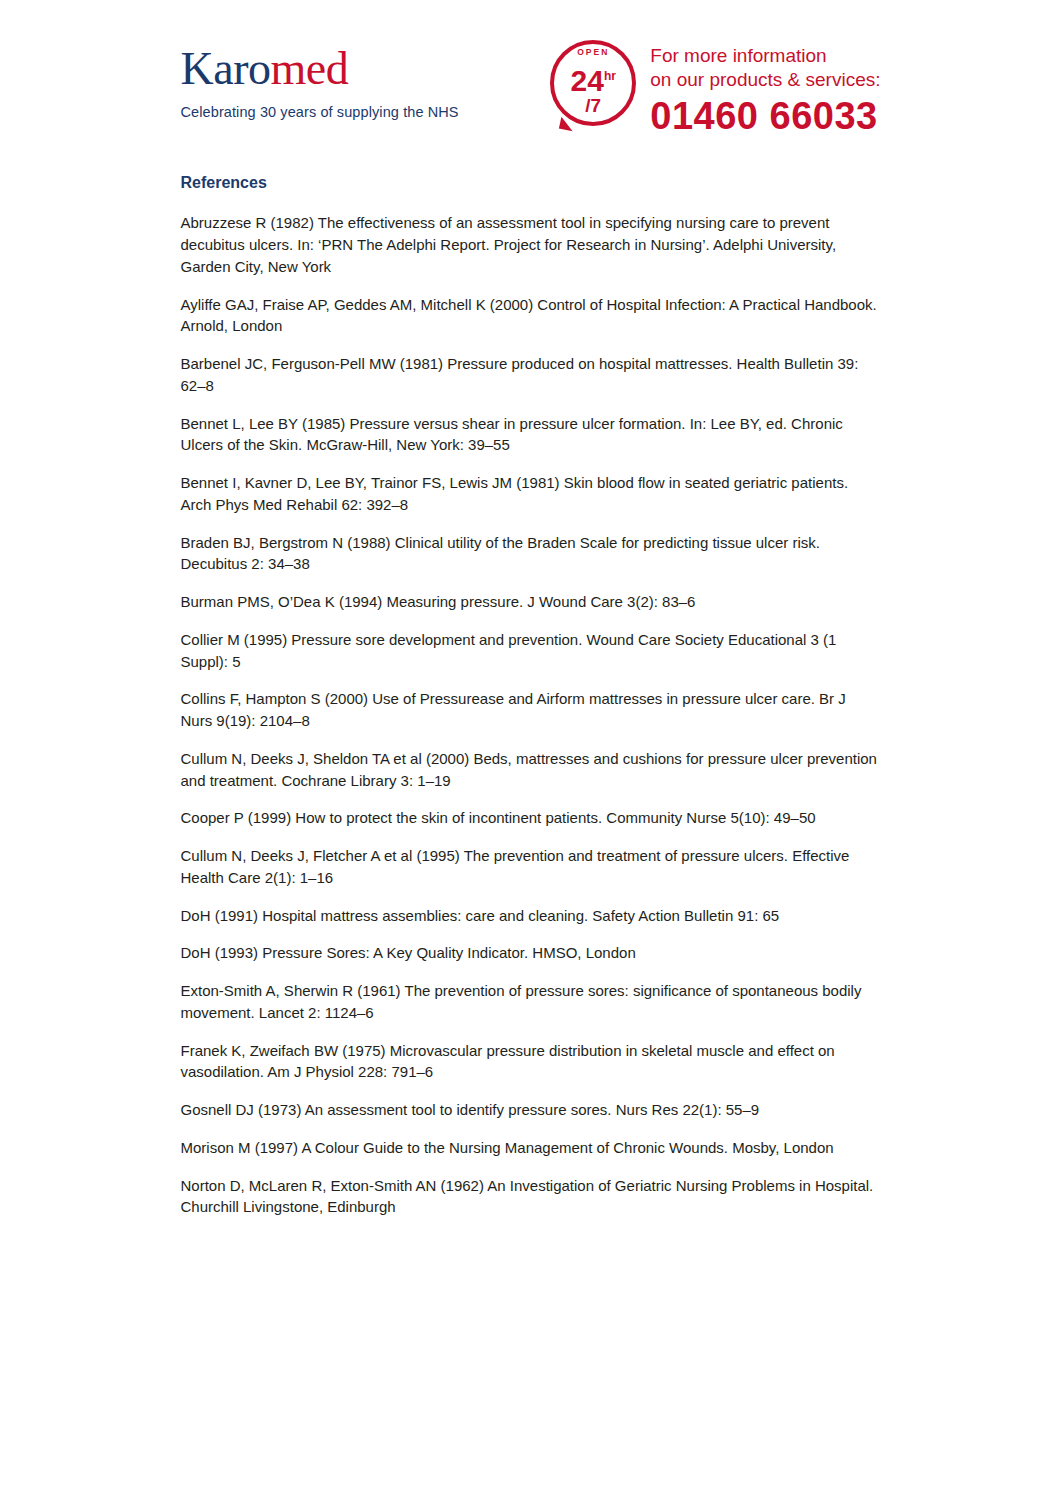Karo med
Celebrating 30 years of supplying the NHS
Open
24hr
/7
For more information
on our products & services:
01460 66033
References
Abruzzese R (1982) The effectiveness of an assessment tool in specifying nursing care to prevent decubitus ulcers. In: ‘PRN The Adelphi Report. Project for Research in Nursing’. Adelphi University, Garden City, New York
Ayliffe GAJ, Fraise AP, Geddes AM, Mitchell K (2000) Control of Hospital Infection: A Practical Handbook. Arnold, London
Barbenel JC, Ferguson-Pell MW (1981) Pressure produced on hospital mattresses. Health Bulletin 39: 62–8
Bennet L, Lee BY (1985) Pressure versus shear in pressure ulcer formation. In: Lee BY, ed. Chronic Ulcers of the Skin. McGraw-Hill, New York: 39–55
Bennet I, Kavner D, Lee BY, Trainor FS, Lewis JM (1981) Skin blood flow in seated geriatric patients. Arch Phys Med Rehabil 62: 392–8
Braden BJ, Bergstrom N (1988) Clinical utility of the Braden Scale for predicting tissue ulcer risk. Decubitus 2: 34–38
Burman PMS, O’Dea K (1994) Measuring pressure. J Wound Care 3(2): 83–6
Collier M (1995) Pressure sore development and prevention. Wound Care Society Educational 3 (1 Suppl): 5
Collins F, Hampton S (2000) Use of Pressurease and Airform mattresses in pressure ulcer care. Br J Nurs 9(19): 2104–8
Cullum N, Deeks J, Sheldon TA et al (2000) Beds, mattresses and cushions for pressure ulcer prevention and treatment. Cochrane Library 3: 1–19
Cooper P (1999) How to protect the skin of incontinent patients. Community Nurse 5(10): 49–50
Cullum N, Deeks J, Fletcher A et al (1995) The prevention and treatment of pressure ulcers. Effective Health Care 2(1): 1–16
DoH (1991) Hospital mattress assemblies: care and cleaning. Safety Action Bulletin 91: 65
DoH (1993) Pressure Sores: A Key Quality Indicator. HMSO, London
Exton-Smith A, Sherwin R (1961) The prevention of pressure sores: significance of spontaneous bodily movement. Lancet 2: 1124–6
Franek K, Zweifach BW (1975) Microvascular pressure distribution in skeletal muscle and effect on vasodilation. Am J Physiol 228: 791–6
Gosnell DJ (1973) An assessment tool to identify pressure sores. Nurs Res 22(1): 55–9
Morison M (1997) A Colour Guide to the Nursing Management of Chronic Wounds. Mosby, London
Norton D, McLaren R, Exton-Smith AN (1962) An Investigation of Geriatric Nursing Problems in Hospital. Churchill Livingstone, Edinburgh